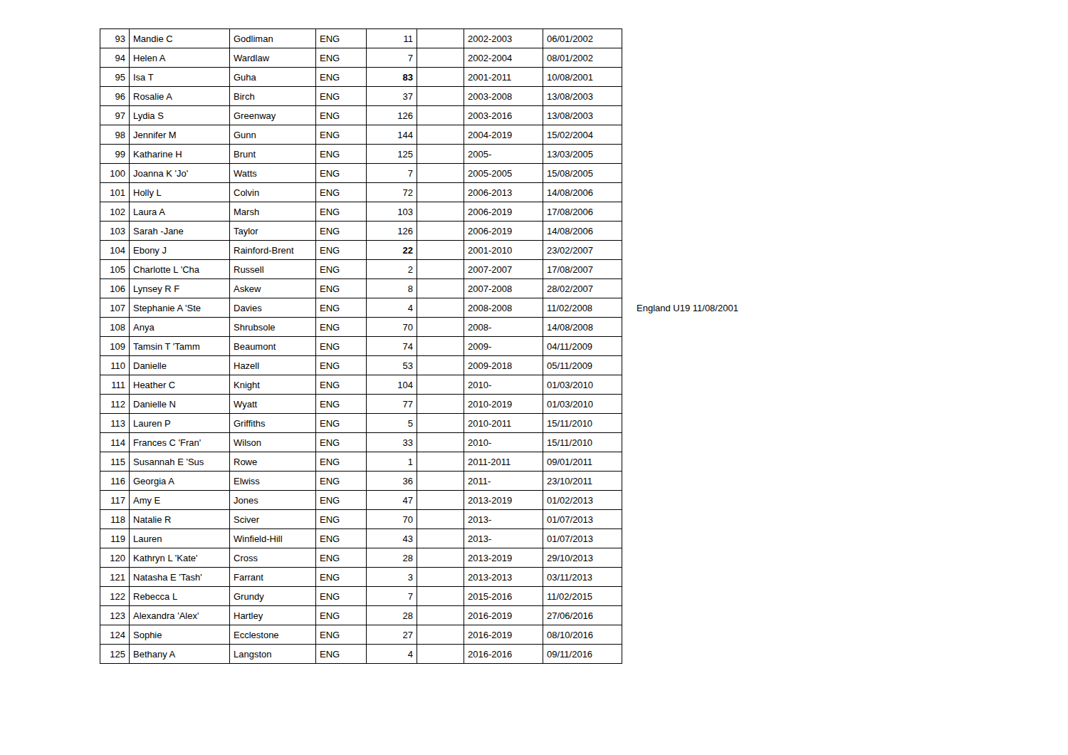| 93 | Mandie C | Godliman | ENG | 11 | | 2002-2003 | 06/01/2002 | |
| 94 | Helen A | Wardlaw | ENG | 7 | | 2002-2004 | 08/01/2002 | |
| 95 | Isa T | Guha | ENG | 83 | | 2001-2011 | 10/08/2001 | |
| 96 | Rosalie A | Birch | ENG | 37 | | 2003-2008 | 13/08/2003 | |
| 97 | Lydia S | Greenway | ENG | 126 | | 2003-2016 | 13/08/2003 | |
| 98 | Jennifer M | Gunn | ENG | 144 | | 2004-2019 | 15/02/2004 | |
| 99 | Katharine H | Brunt | ENG | 125 | | 2005- | 13/03/2005 | |
| 100 | Joanna K 'Jo' | Watts | ENG | 7 | | 2005-2005 | 15/08/2005 | |
| 101 | Holly L | Colvin | ENG | 72 | | 2006-2013 | 14/08/2006 | |
| 102 | Laura A | Marsh | ENG | 103 | | 2006-2019 | 17/08/2006 | |
| 103 | Sarah -Jane | Taylor | ENG | 126 | | 2006-2019 | 14/08/2006 | |
| 104 | Ebony J | Rainford-Brent | ENG | 22 | | 2001-2010 | 23/02/2007 | |
| 105 | Charlotte L 'Cha | Russell | ENG | 2 | | 2007-2007 | 17/08/2007 | |
| 106 | Lynsey R F | Askew | ENG | 8 | | 2007-2008 | 28/02/2007 | |
| 107 | Stephanie A 'Ste | Davies | ENG | 4 | | 2008-2008 | 11/02/2008 | England U19 11/08/2001 |
| 108 | Anya | Shrubsole | ENG | 70 | | 2008- | 14/08/2008 | |
| 109 | Tamsin T 'Tamm | Beaumont | ENG | 74 | | 2009- | 04/11/2009 | |
| 110 | Danielle | Hazell | ENG | 53 | | 2009-2018 | 05/11/2009 | |
| 111 | Heather C | Knight | ENG | 104 | | 2010- | 01/03/2010 | |
| 112 | Danielle N | Wyatt | ENG | 77 | | 2010-2019 | 01/03/2010 | |
| 113 | Lauren P | Griffiths | ENG | 5 | | 2010-2011 | 15/11/2010 | |
| 114 | Frances C 'Fran' | Wilson | ENG | 33 | | 2010- | 15/11/2010 | |
| 115 | Susannah E 'Sus | Rowe | ENG | 1 | | 2011-2011 | 09/01/2011 | |
| 116 | Georgia A | Elwiss | ENG | 36 | | 2011- | 23/10/2011 | |
| 117 | Amy E | Jones | ENG | 47 | | 2013-2019 | 01/02/2013 | |
| 118 | Natalie R | Sciver | ENG | 70 | | 2013- | 01/07/2013 | |
| 119 | Lauren | Winfield-Hill | ENG | 43 | | 2013- | 01/07/2013 | |
| 120 | Kathryn L 'Kate' | Cross | ENG | 28 | | 2013-2019 | 29/10/2013 | |
| 121 | Natasha E 'Tash' | Farrant | ENG | 3 | | 2013-2013 | 03/11/2013 | |
| 122 | Rebecca L | Grundy | ENG | 7 | | 2015-2016 | 11/02/2015 | |
| 123 | Alexandra 'Alex' | Hartley | ENG | 28 | | 2016-2019 | 27/06/2016 | |
| 124 | Sophie | Ecclestone | ENG | 27 | | 2016-2019 | 08/10/2016 | |
| 125 | Bethany A | Langston | ENG | 4 | | 2016-2016 | 09/11/2016 | |